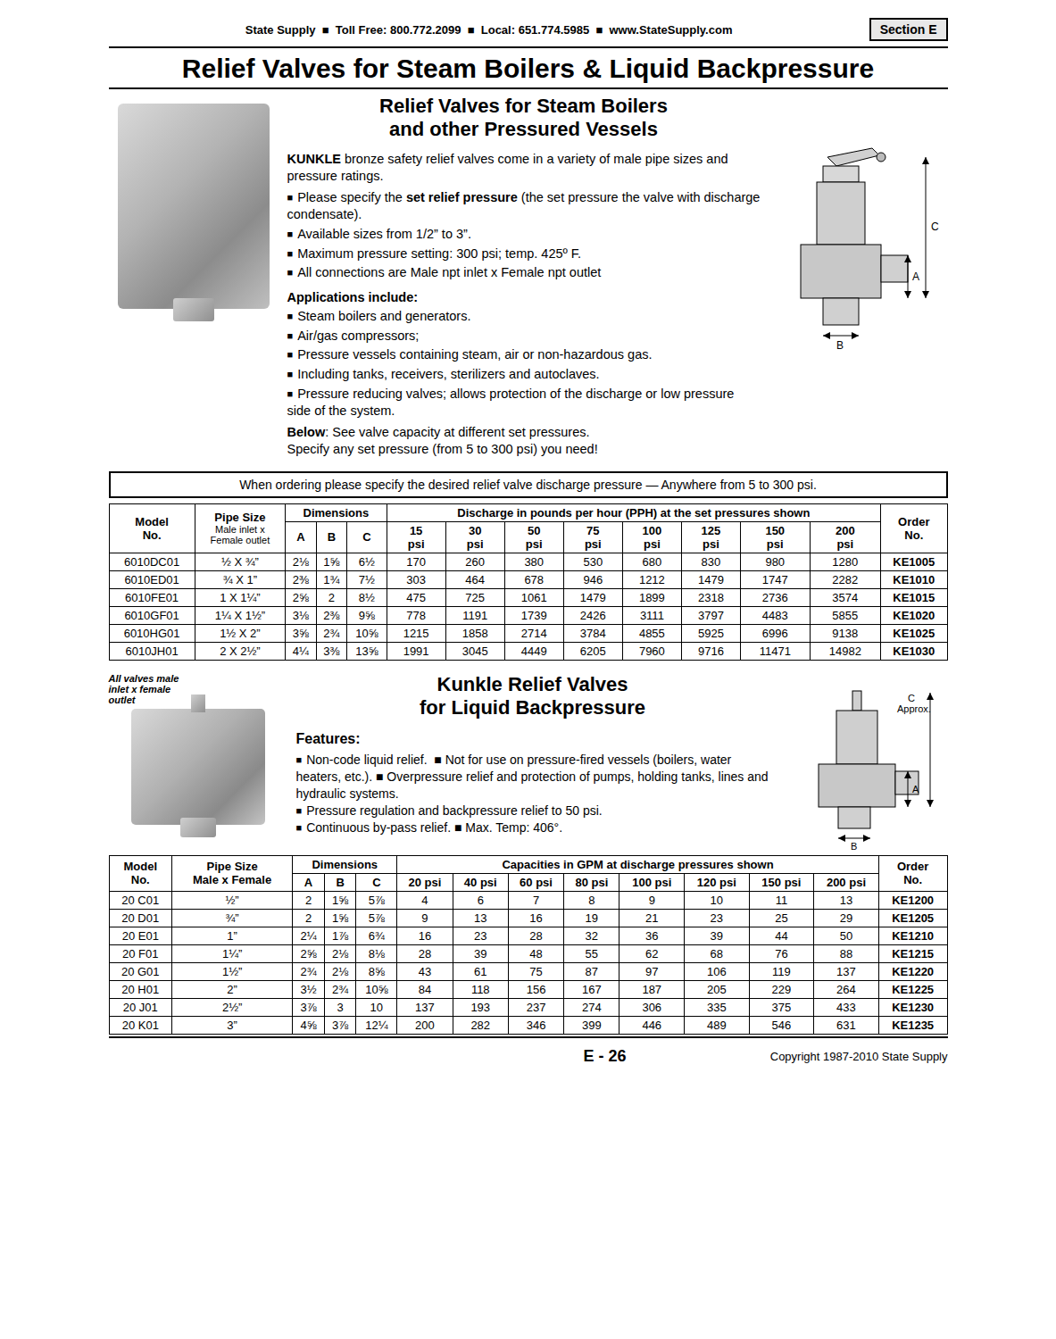State Supply ■ Toll Free: 800.772.2099 ■ Local: 651.774.5985 ■ www.StateSupply.com
Section E
Relief Valves for Steam Boilers & Liquid Backpressure
Relief Valves for Steam Boilers
and other Pressured Vessels
KUNKLE bronze safety relief valves come in a variety of male pipe sizes and pressure ratings.
Please specify the set relief pressure (the set pressure the valve with discharge condensate).
Available sizes from 1/2” to 3”.
Maximum pressure setting: 300 psi; temp. 425º F.
All connections are Male npt inlet x Female npt outlet
Applications include:
Steam boilers and generators.
Air/gas compressors;
Pressure vessels containing steam, air or non-hazardous gas.
Including tanks, receivers, sterilizers and autoclaves.
Pressure reducing valves; allows protection of the discharge or low pressure side of the system.
Below: See valve capacity at different set pressures.
Specify any set pressure (from 5 to 300 psi) you need!
C A B
When ordering please specify the desired relief valve discharge pressure — Anywhere from 5 to 300 psi.
| Model No. | Pipe Size Male inlet x Female outlet | Dimensions | Discharge in pounds per hour (PPH) at the set pressures shown | Order No. |
| --- | --- | --- | --- | --- |
| A | B | C | 15 psi | 30 psi | 50 psi | 75 psi | 100 psi | 125 psi | 150 psi | 200 psi |
| 6010DC01 | ½ X ¾” | 2⅛ | 1⅝ | 6½ | 170 | 260 | 380 | 530 | 680 | 830 | 980 | 1280 | KE1005 |
| 6010ED01 | ¾ X 1” | 2⅜ | 1¾ | 7½ | 303 | 464 | 678 | 946 | 1212 | 1479 | 1747 | 2282 | KE1010 |
| 6010FE01 | 1 X 1¼” | 2⅝ | 2 | 8½ | 475 | 725 | 1061 | 1479 | 1899 | 2318 | 2736 | 3574 | KE1015 |
| 6010GF01 | 1¼ X 1½” | 3⅛ | 2⅜ | 9⅝ | 778 | 1191 | 1739 | 2426 | 3111 | 3797 | 4483 | 5855 | KE1020 |
| 6010HG01 | 1½ X 2” | 3⅝ | 2¾ | 10⅝ | 1215 | 1858 | 2714 | 3784 | 4855 | 5925 | 6996 | 9138 | KE1025 |
| 6010JH01 | 2 X 2½” | 4¼ | 3⅜ | 13⅝ | 1991 | 3045 | 4449 | 6205 | 7960 | 9716 | 11471 | 14982 | KE1030 |
All valves male
inlet x female
outlet
Kunkle Relief Valves
for Liquid Backpressure
Features:
Non-code liquid relief. ■ Not for use on pressure-fired vessels (boilers, water heaters, etc.). ■ Overpressure relief and protection of pumps, holding tanks, lines and hydraulic systems.
Pressure regulation and backpressure relief to 50 psi.
Continuous by-pass relief. ■ Max. Temp: 406°.
C Approx. A B
| Model No. | Pipe Size Male x Female | Dimensions | Capacities in GPM at discharge pressures shown | Order No. |
| --- | --- | --- | --- | --- |
| A | B | C | 20 psi | 40 psi | 60 psi | 80 psi | 100 psi | 120 psi | 150 psi | 200 psi |
| 20 C01 | ½” | 2 | 1⅝ | 5⅞ | 4 | 6 | 7 | 8 | 9 | 10 | 11 | 13 | KE1200 |
| 20 D01 | ¾” | 2 | 1⅝ | 5⅞ | 9 | 13 | 16 | 19 | 21 | 23 | 25 | 29 | KE1205 |
| 20 E01 | 1” | 2¼ | 1⅞ | 6¾ | 16 | 23 | 28 | 32 | 36 | 39 | 44 | 50 | KE1210 |
| 20 F01 | 1¼” | 2⅝ | 2⅛ | 8⅛ | 28 | 39 | 48 | 55 | 62 | 68 | 76 | 88 | KE1215 |
| 20 G01 | 1½” | 2¾ | 2⅛ | 8⅝ | 43 | 61 | 75 | 87 | 97 | 106 | 119 | 137 | KE1220 |
| 20 H01 | 2” | 3½ | 2¾ | 10⅝ | 84 | 118 | 156 | 167 | 187 | 205 | 229 | 264 | KE1225 |
| 20 J01 | 2½” | 3⅞ | 3 | 10 | 137 | 193 | 237 | 274 | 306 | 335 | 375 | 433 | KE1230 |
| 20 K01 | 3” | 4⅝ | 3⅞ | 12¼ | 200 | 282 | 346 | 399 | 446 | 489 | 546 | 631 | KE1235 |
E - 26
Copyright 1987-2010 State Supply